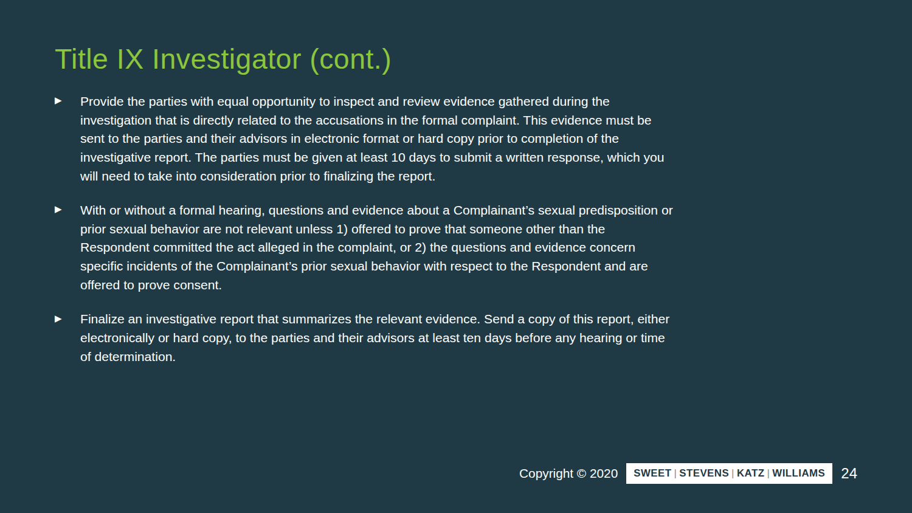Title IX Investigator (cont.)
Provide the parties with equal opportunity to inspect and review evidence gathered during the investigation that is directly related to the accusations in the formal complaint. This evidence must be sent to the parties and their advisors in electronic format or hard copy prior to completion of the investigative report. The parties must be given at least 10 days to submit a written response, which you will need to take into consideration prior to finalizing the report.
With or without a formal hearing, questions and evidence about a Complainant’s sexual predisposition or prior sexual behavior are not relevant unless 1) offered to prove that someone other than the Respondent committed the act alleged in the complaint, or 2) the questions and evidence concern specific incidents of the Complainant’s prior sexual behavior with respect to the Respondent and are offered to prove consent.
Finalize an investigative report that summarizes the relevant evidence. Send a copy of this report, either electronically or hard copy, to the parties and their advisors at least ten days before any hearing or time of determination.
Copyright © 2020 SWEET|STEVENS|KATZ|WILLIAMS 24